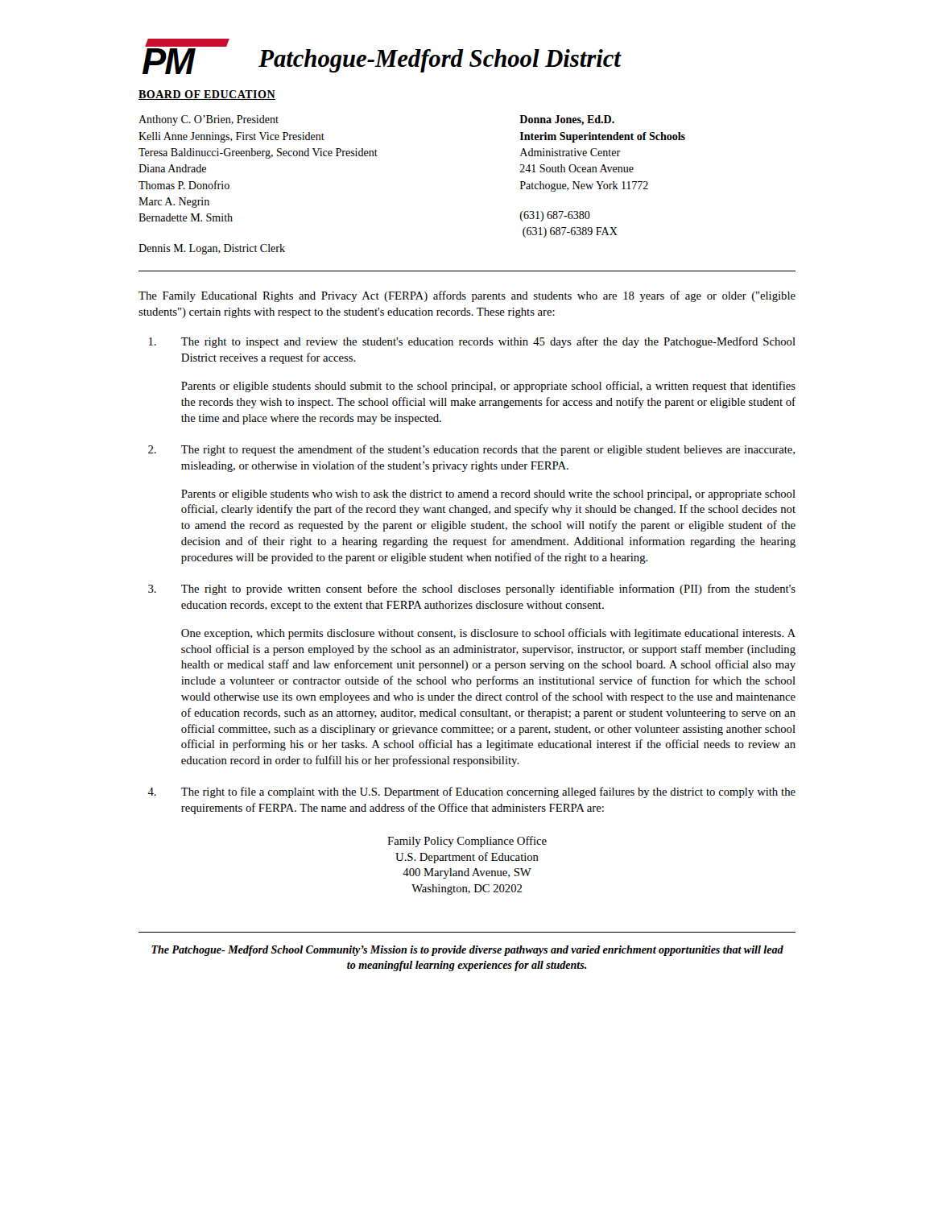PM
Patchogue-Medford School District
BOARD OF EDUCATION
Anthony C. O’Brien, President
Kelli Anne Jennings, First Vice President
Teresa Baldinucci-Greenberg, Second Vice President
Diana Andrade
Thomas P. Donofrio
Marc A. Negrin
Bernadette M. Smith
Dennis M. Logan, District Clerk
Donna Jones, Ed.D.
Interim Superintendent of Schools
Administrative Center
241 South Ocean Avenue
Patchogue, New York 11772
(631) 687-6380
(631) 687-6389 FAX
The Family Educational Rights and Privacy Act (FERPA) affords parents and students who are 18 years of age or older ("eligible students") certain rights with respect to the student's education records. These rights are:
The right to inspect and review the student's education records within 45 days after the day the Patchogue-Medford School District receives a request for access.
Parents or eligible students should submit to the school principal, or appropriate school official, a written request that identifies the records they wish to inspect. The school official will make arrangements for access and notify the parent or eligible student of the time and place where the records may be inspected.
The right to request the amendment of the student’s education records that the parent or eligible student believes are inaccurate, misleading, or otherwise in violation of the student’s privacy rights under FERPA.
Parents or eligible students who wish to ask the district to amend a record should write the school principal, or appropriate school official, clearly identify the part of the record they want changed, and specify why it should be changed. If the school decides not to amend the record as requested by the parent or eligible student, the school will notify the parent or eligible student of the decision and of their right to a hearing regarding the request for amendment. Additional information regarding the hearing procedures will be provided to the parent or eligible student when notified of the right to a hearing.
The right to provide written consent before the school discloses personally identifiable information (PII) from the student's education records, except to the extent that FERPA authorizes disclosure without consent.
One exception, which permits disclosure without consent, is disclosure to school officials with legitimate educational interests. A school official is a person employed by the school as an administrator, supervisor, instructor, or support staff member (including health or medical staff and law enforcement unit personnel) or a person serving on the school board. A school official also may include a volunteer or contractor outside of the school who performs an institutional service of function for which the school would otherwise use its own employees and who is under the direct control of the school with respect to the use and maintenance of education records, such as an attorney, auditor, medical consultant, or therapist; a parent or student volunteering to serve on an official committee, such as a disciplinary or grievance committee; or a parent, student, or other volunteer assisting another school official in performing his or her tasks. A school official has a legitimate educational interest if the official needs to review an education record in order to fulfill his or her professional responsibility.
The right to file a complaint with the U.S. Department of Education concerning alleged failures by the district to comply with the requirements of FERPA. The name and address of the Office that administers FERPA are:
Family Policy Compliance Office
U.S. Department of Education
400 Maryland Avenue, SW
Washington, DC 20202
The Patchogue- Medford School Community’s Mission is to provide diverse pathways and varied enrichment opportunities that will lead
to meaningful learning experiences for all students.